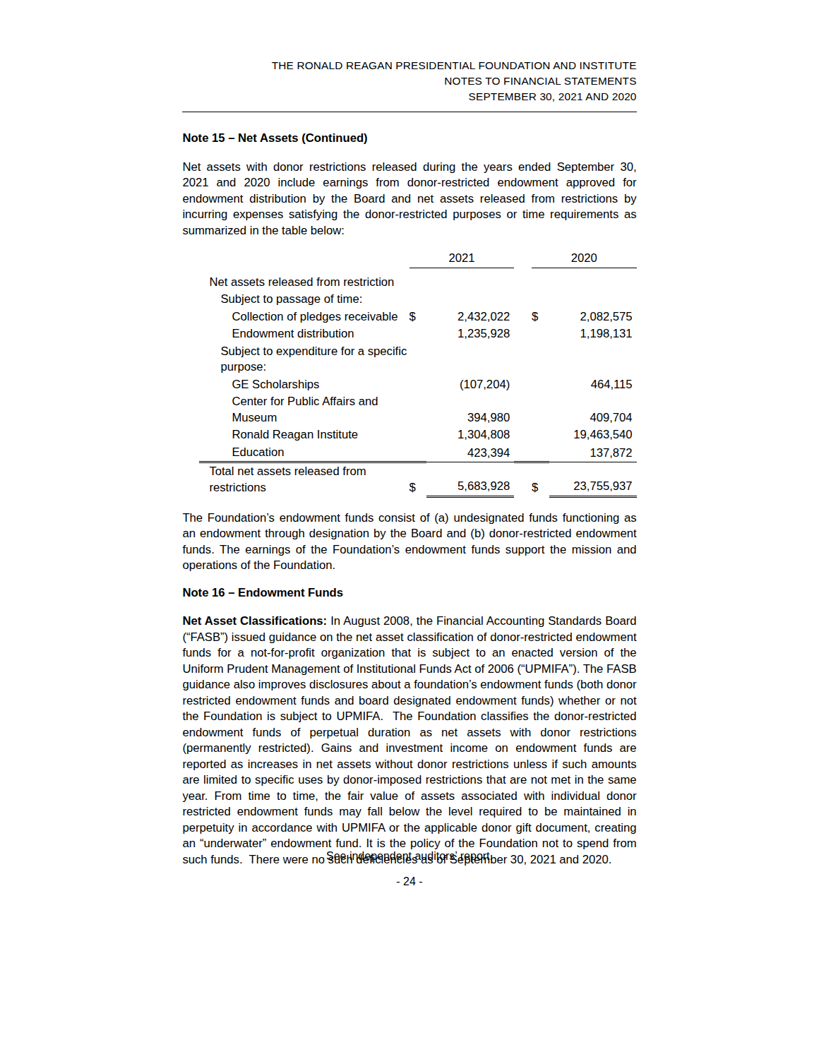THE RONALD REAGAN PRESIDENTIAL FOUNDATION AND INSTITUTE
NOTES TO FINANCIAL STATEMENTS
SEPTEMBER 30, 2021 AND 2020
Note 15 – Net Assets (Continued)
Net assets with donor restrictions released during the years ended September 30, 2021 and 2020 include earnings from donor-restricted endowment approved for endowment distribution by the Board and net assets released from restrictions by incurring expenses satisfying the donor-restricted purposes or time requirements as summarized in the table below:
| | 2021 | | 2020 |
| Net assets released from restriction | | | | | |
| Subject to passage of time: | | | | | |
| Collection of pledges receivable | $ | 2,432,022 | | $ | 2,082,575 |
| Endowment distribution | | 1,235,928 | | | 1,198,131 |
| Subject to expenditure for a specific purpose: | | | | | |
| GE Scholarships | | (107,204) | | | 464,115 |
| Center for Public Affairs and Museum | | 394,980 | | | 409,704 |
| Ronald Reagan Institute | | 1,304,808 | | | 19,463,540 |
| Education | | 423,394 | | | 137,872 |
| Total net assets released from restrictions | $ | 5,683,928 | | $ | 23,755,937 |
The Foundation’s endowment funds consist of (a) undesignated funds functioning as an endowment through designation by the Board and (b) donor-restricted endowment funds. The earnings of the Foundation’s endowment funds support the mission and operations of the Foundation.
Note 16 – Endowment Funds
Net Asset Classifications: In August 2008, the Financial Accounting Standards Board (“FASB”) issued guidance on the net asset classification of donor-restricted endowment funds for a not-for-profit organization that is subject to an enacted version of the Uniform Prudent Management of Institutional Funds Act of 2006 (“UPMIFA”). The FASB guidance also improves disclosures about a foundation’s endowment funds (both donor restricted endowment funds and board designated endowment funds) whether or not the Foundation is subject to UPMIFA. The Foundation classifies the donor-restricted endowment funds of perpetual duration as net assets with donor restrictions (permanently restricted). Gains and investment income on endowment funds are reported as increases in net assets without donor restrictions unless if such amounts are limited to specific uses by donor-imposed restrictions that are not met in the same year. From time to time, the fair value of assets associated with individual donor restricted endowment funds may fall below the level required to be maintained in perpetuity in accordance with UPMIFA or the applicable donor gift document, creating an “underwater” endowment fund. It is the policy of the Foundation not to spend from such funds. There were no such deficiencies as of September 30, 2021 and 2020.
See independent auditors’ report.
- 24 -